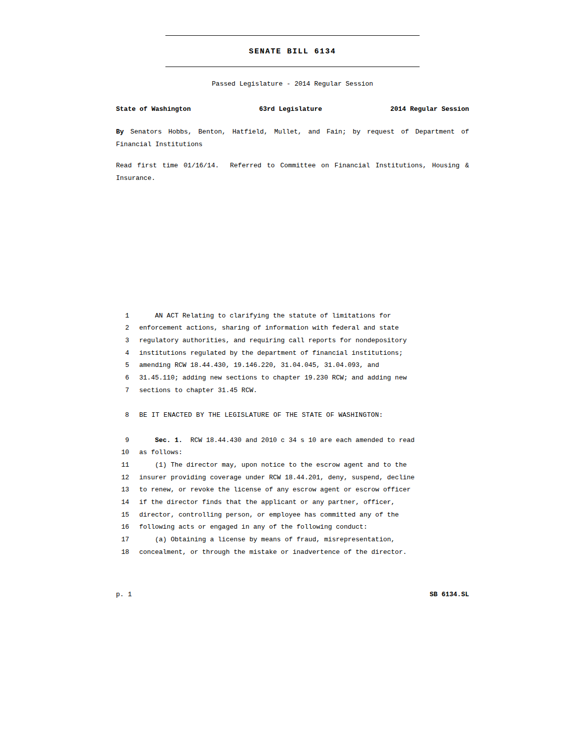SENATE BILL 6134
Passed Legislature - 2014 Regular Session
State of Washington 63rd Legislature 2014 Regular Session
By Senators Hobbs, Benton, Hatfield, Mullet, and Fain; by request of Department of Financial Institutions
Read first time 01/16/14. Referred to Committee on Financial Institutions, Housing & Insurance.
AN ACT Relating to clarifying the statute of limitations for
enforcement actions, sharing of information with federal and state
regulatory authorities, and requiring call reports for nondepository
institutions regulated by the department of financial institutions;
amending RCW 18.44.430, 19.146.220, 31.04.045, 31.04.093, and
31.45.110; adding new sections to chapter 19.230 RCW; and adding new
sections to chapter 31.45 RCW.
BE IT ENACTED BY THE LEGISLATURE OF THE STATE OF WASHINGTON:
Sec. 1. RCW 18.44.430 and 2010 c 34 s 10 are each amended to read
as follows:
(1) The director may, upon notice to the escrow agent and to the
insurer providing coverage under RCW 18.44.201, deny, suspend, decline
to renew, or revoke the license of any escrow agent or escrow officer
if the director finds that the applicant or any partner, officer,
director, controlling person, or employee has committed any of the
following acts or engaged in any of the following conduct:
(a) Obtaining a license by means of fraud, misrepresentation,
concealment, or through the mistake or inadvertence of the director.
p. 1 SB 6134.SL